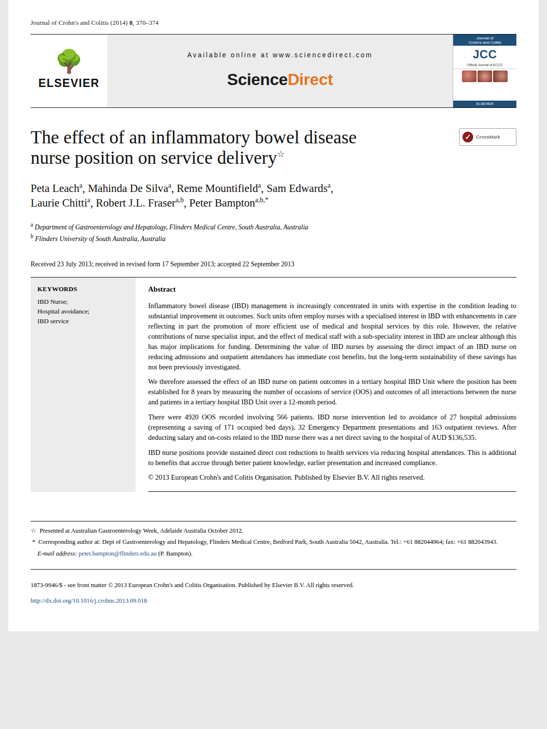Journal of Crohn's and Colitis (2014) 8, 370–374
🌳
ELSEVIER
Available online at www.sciencedirect.com
Science Direct
Journal of
Crohn's and Colitis
JCC
Official Journal of ECCO
ELSEVIER
The effect of an inflammatory bowel disease
nurse position on service delivery☆ ✓CrossMark
Peta Leacha, Mahinda De Silvaa, Reme Mountifielda, Sam Edwardsa,
Laurie Chittia, Robert J.L. Frasera,b, Peter Bamptona,b,*
a Department of Gastroenterology and Hepatology, Flinders Medical Centre, South Australia, Australia
b Flinders University of South Australia, Australia
Received 23 July 2013; received in revised form 17 September 2013; accepted 22 September 2013
Keywords
IBD Nurse;
Hospital avoidance;
IBD service
Abstract
Inflammatory bowel disease (IBD) management is increasingly concentrated in units with expertise in the condition leading to substantial improvement in outcomes. Such units often employ nurses with a specialised interest in IBD with enhancements in care reflecting in part the promotion of more efficient use of medical and hospital services by this role. However, the relative contributions of nurse specialist input, and the effect of medical staff with a sub-speciality interest in IBD are unclear although this has major implications for funding. Determining the value of IBD nurses by assessing the direct impact of an IBD nurse on reducing admissions and outpatient attendances has immediate cost benefits, but the long-term sustainability of these savings has not been previously investigated.
We therefore assessed the effect of an IBD nurse on patient outcomes in a tertiary hospital IBD Unit where the position has been established for 8 years by measuring the number of occasions of service (OOS) and outcomes of all interactions between the nurse and patients in a tertiary hospital IBD Unit over a 12-month period.
There were 4920 OOS recorded involving 566 patients. IBD nurse intervention led to avoidance of 27 hospital admissions (representing a saving of 171 occupied bed days), 32 Emergency Department presentations and 163 outpatient reviews. After deducting salary and on-costs related to the IBD nurse there was a net direct saving to the hospital of AUD $136,535.
IBD nurse positions provide sustained direct cost reductions to health services via reducing hospital attendances. This is additional to benefits that accrue through better patient knowledge, earlier presentation and increased compliance.
© 2013 European Crohn's and Colitis Organisation. Published by Elsevier B.V. All rights reserved.
☆ Presented at Australian Gastroenterology Week, Adelaide Australia October 2012.
* Corresponding author at: Dept of Gastroenterology and Hepatology, Flinders Medical Centre, Bedford Park, South Australia 5042, Australia. Tel.: +61 882044964; fax: +61 882043943.
E-mail address: peter.bampton@flinders.edu.au (P. Bampton).
1873-9946/$ - see front matter © 2013 European Crohn's and Colitis Organisation. Published by Elsevier B.V. All rights reserved.
http://dx.doi.org/10.1016/j.crohns.2013.09.018